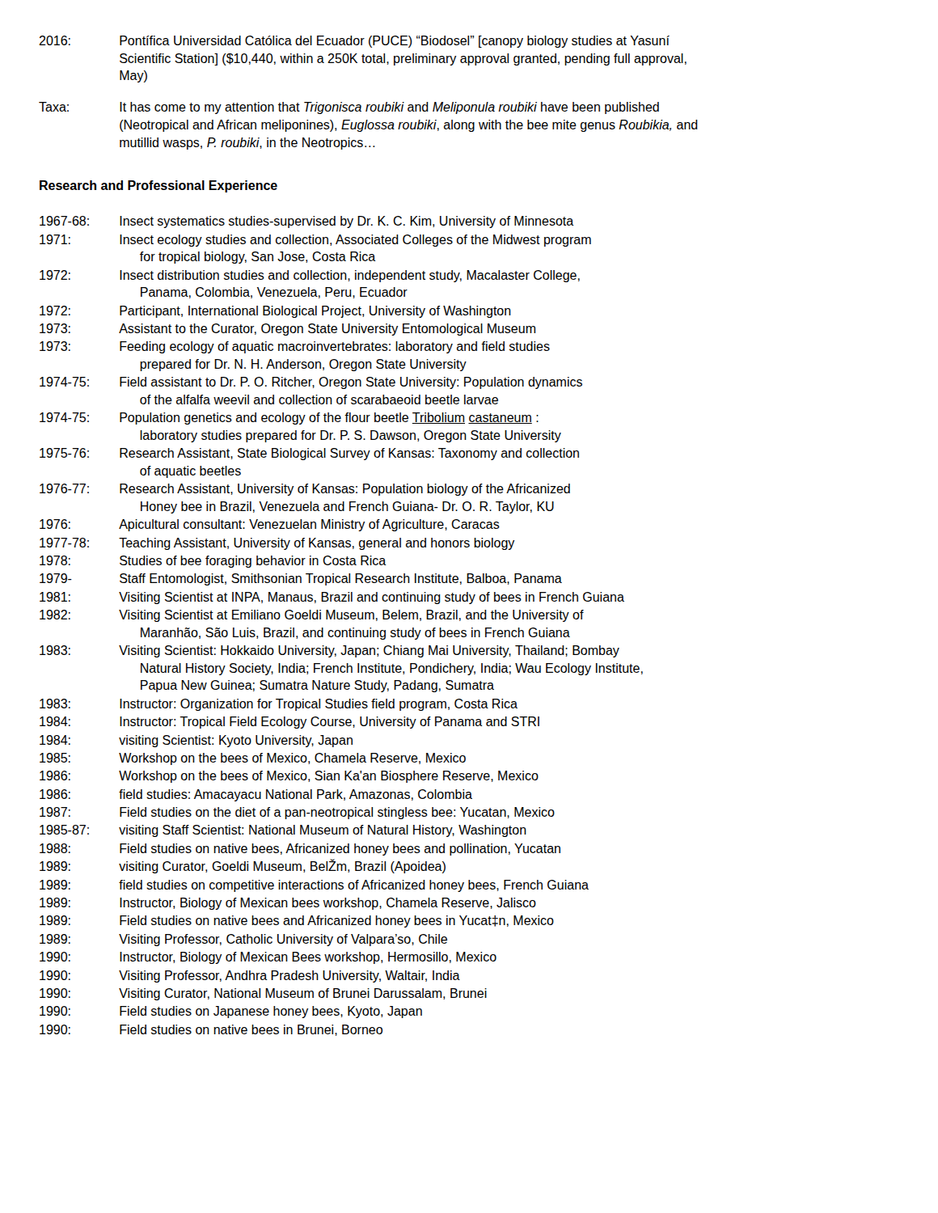2016:
Pontífica Universidad Católica del Ecuador (PUCE) “Biodosel” [canopy biology studies at Yasuní Scientific Station] ($10,440, within a 250K total, preliminary approval granted, pending full approval, May)
Taxa:
It has come to my attention that Trigonisca roubiki and Meliponula roubiki have been published (Neotropical and African meliponines), Euglossa roubiki, along with the bee mite genus Roubikia, and mutillid wasps, P. roubiki, in the Neotropics…
Research and Professional Experience
| 1967-68: | Insect systematics studies-supervised by Dr. K. C. Kim, University of Minnesota |
| 1971: | Insect ecology studies and collection, Associated Colleges of the Midwest program for tropical biology, San Jose, Costa Rica |
| 1972: | Insect distribution studies and collection, independent study, Macalaster College, Panama, Colombia, Venezuela, Peru, Ecuador |
| 1972: | Participant, International Biological Project, University of Washington |
| 1973: | Assistant to the Curator, Oregon State University Entomological Museum |
| 1973: | Feeding ecology of aquatic macroinvertebrates: laboratory and field studies prepared for Dr. N. H. Anderson, Oregon State University |
| 1974-75: | Field assistant to Dr. P. O. Ritcher, Oregon State University: Population dynamics of the alfalfa weevil and collection of scarabaeoid beetle larvae |
| 1974-75: | Population genetics and ecology of the flour beetle Tribolium castaneum : laboratory studies prepared for Dr. P. S. Dawson, Oregon State University |
| 1975-76: | Research Assistant, State Biological Survey of Kansas: Taxonomy and collection of aquatic beetles |
| 1976-77: | Research Assistant, University of Kansas: Population biology of the Africanized Honey bee in Brazil, Venezuela and French Guiana- Dr. O. R. Taylor, KU |
| 1976: | Apicultural consultant: Venezuelan Ministry of Agriculture, Caracas |
| 1977-78: | Teaching Assistant, University of Kansas, general and honors biology |
| 1978: | Studies of bee foraging behavior in Costa Rica |
| 1979- | Staff Entomologist, Smithsonian Tropical Research Institute, Balboa, Panama |
| 1981: | Visiting Scientist at INPA, Manaus, Brazil and continuing study of bees in French Guiana |
| 1982: | Visiting Scientist at Emiliano Goeldi Museum, Belem, Brazil, and the University of Maranhão, São Luis, Brazil, and continuing study of bees in French Guiana |
| 1983: | Visiting Scientist: Hokkaido University, Japan; Chiang Mai University, Thailand; Bombay Natural History Society, India; French Institute, Pondichery, India; Wau Ecology Institute, Papua New Guinea; Sumatra Nature Study, Padang, Sumatra |
| 1983: | Instructor: Organization for Tropical Studies field program, Costa Rica |
| 1984: | Instructor: Tropical Field Ecology Course, University of Panama and STRI |
| 1984: | visiting Scientist: Kyoto University, Japan |
| 1985: | Workshop on the bees of Mexico, Chamela Reserve, Mexico |
| 1986: | Workshop on the bees of Mexico, Sian Ka'an Biosphere Reserve, Mexico |
| 1986: | field studies: Amacayacu National Park, Amazonas, Colombia |
| 1987: | Field studies on the diet of a pan-neotropical stingless bee: Yucatan, Mexico |
| 1985-87: | visiting Staff Scientist: National Museum of Natural History, Washington |
| 1988: | Field studies on native bees, Africanized honey bees and pollination, Yucatan |
| 1989: | visiting Curator, Goeldi Museum, BelŽm, Brazil (Apoidea) |
| 1989: | field studies on competitive interactions of Africanized honey bees, French Guiana |
| 1989: | Instructor, Biology of Mexican bees workshop, Chamela Reserve, Jalisco |
| 1989: | Field studies on native bees and Africanized honey bees in Yucat‡n, Mexico |
| 1989: | Visiting Professor, Catholic University of Valpara’so, Chile |
| 1990: | Instructor, Biology of Mexican Bees workshop, Hermosillo, Mexico |
| 1990: | Visiting Professor, Andhra Pradesh University, Waltair, India |
| 1990: | Visiting Curator, National Museum of Brunei Darussalam, Brunei |
| 1990: | Field studies on Japanese honey bees, Kyoto, Japan |
| 1990: | Field studies on native bees in Brunei, Borneo |